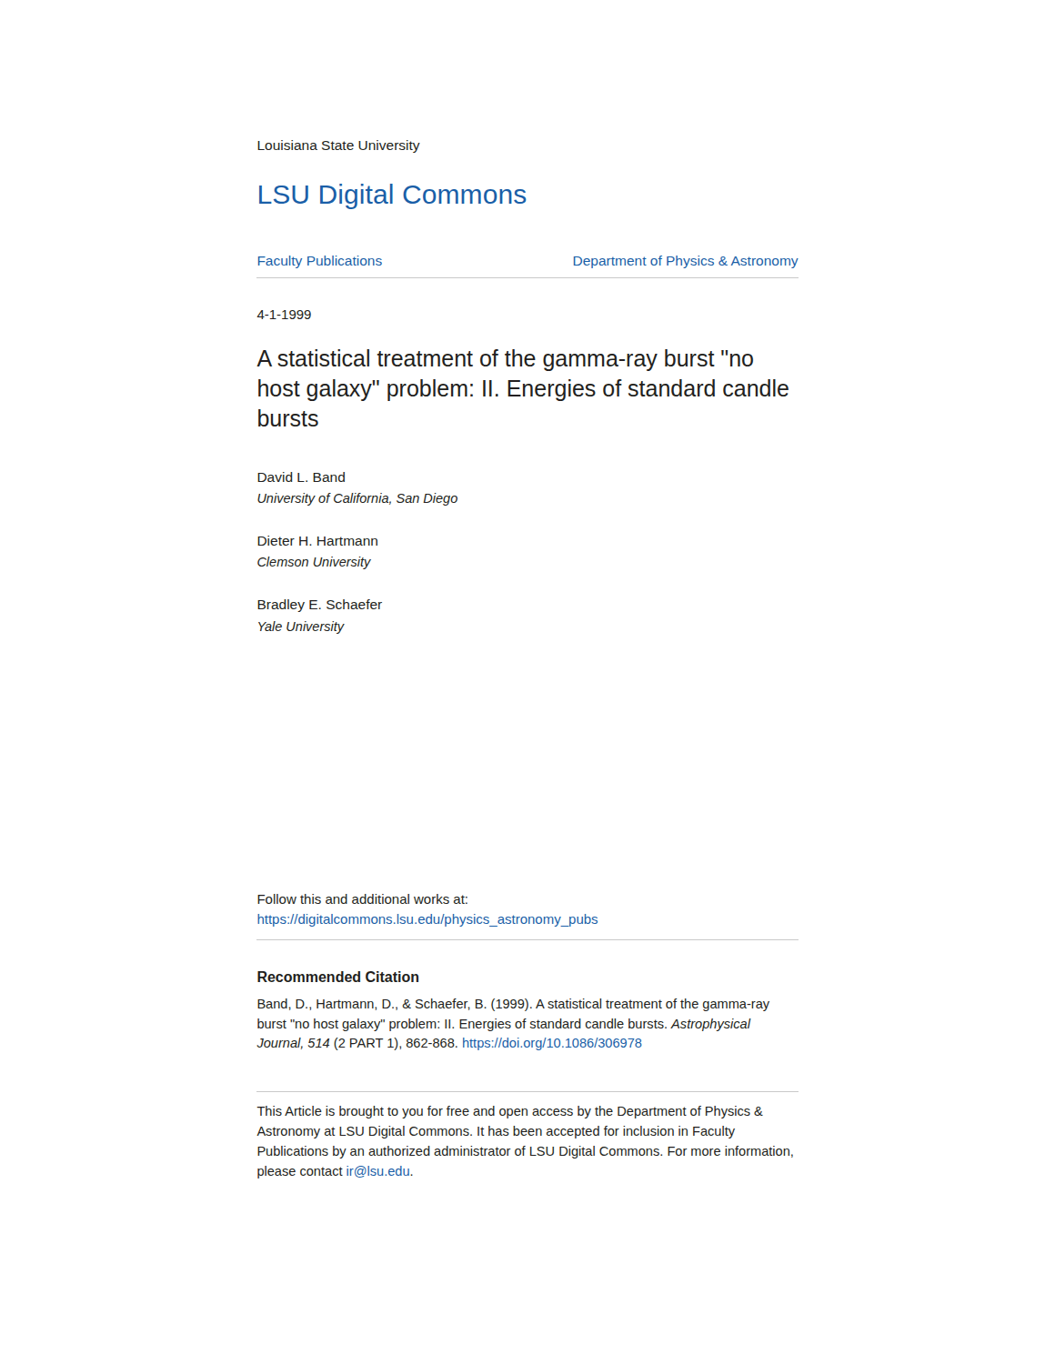Louisiana State University
LSU Digital Commons
Faculty Publications Department of Physics & Astronomy
4-1-1999
A statistical treatment of the gamma-ray burst "no host galaxy" problem: II. Energies of standard candle bursts
David L. Band
University of California, San Diego
Dieter H. Hartmann
Clemson University
Bradley E. Schaefer
Yale University
Follow this and additional works at: https://digitalcommons.lsu.edu/physics_astronomy_pubs
Recommended Citation
Band, D., Hartmann, D., & Schaefer, B. (1999). A statistical treatment of the gamma-ray burst "no host galaxy" problem: II. Energies of standard candle bursts. Astrophysical Journal, 514 (2 PART 1), 862-868. https://doi.org/10.1086/306978
This Article is brought to you for free and open access by the Department of Physics & Astronomy at LSU Digital Commons. It has been accepted for inclusion in Faculty Publications by an authorized administrator of LSU Digital Commons. For more information, please contact ir@lsu.edu.